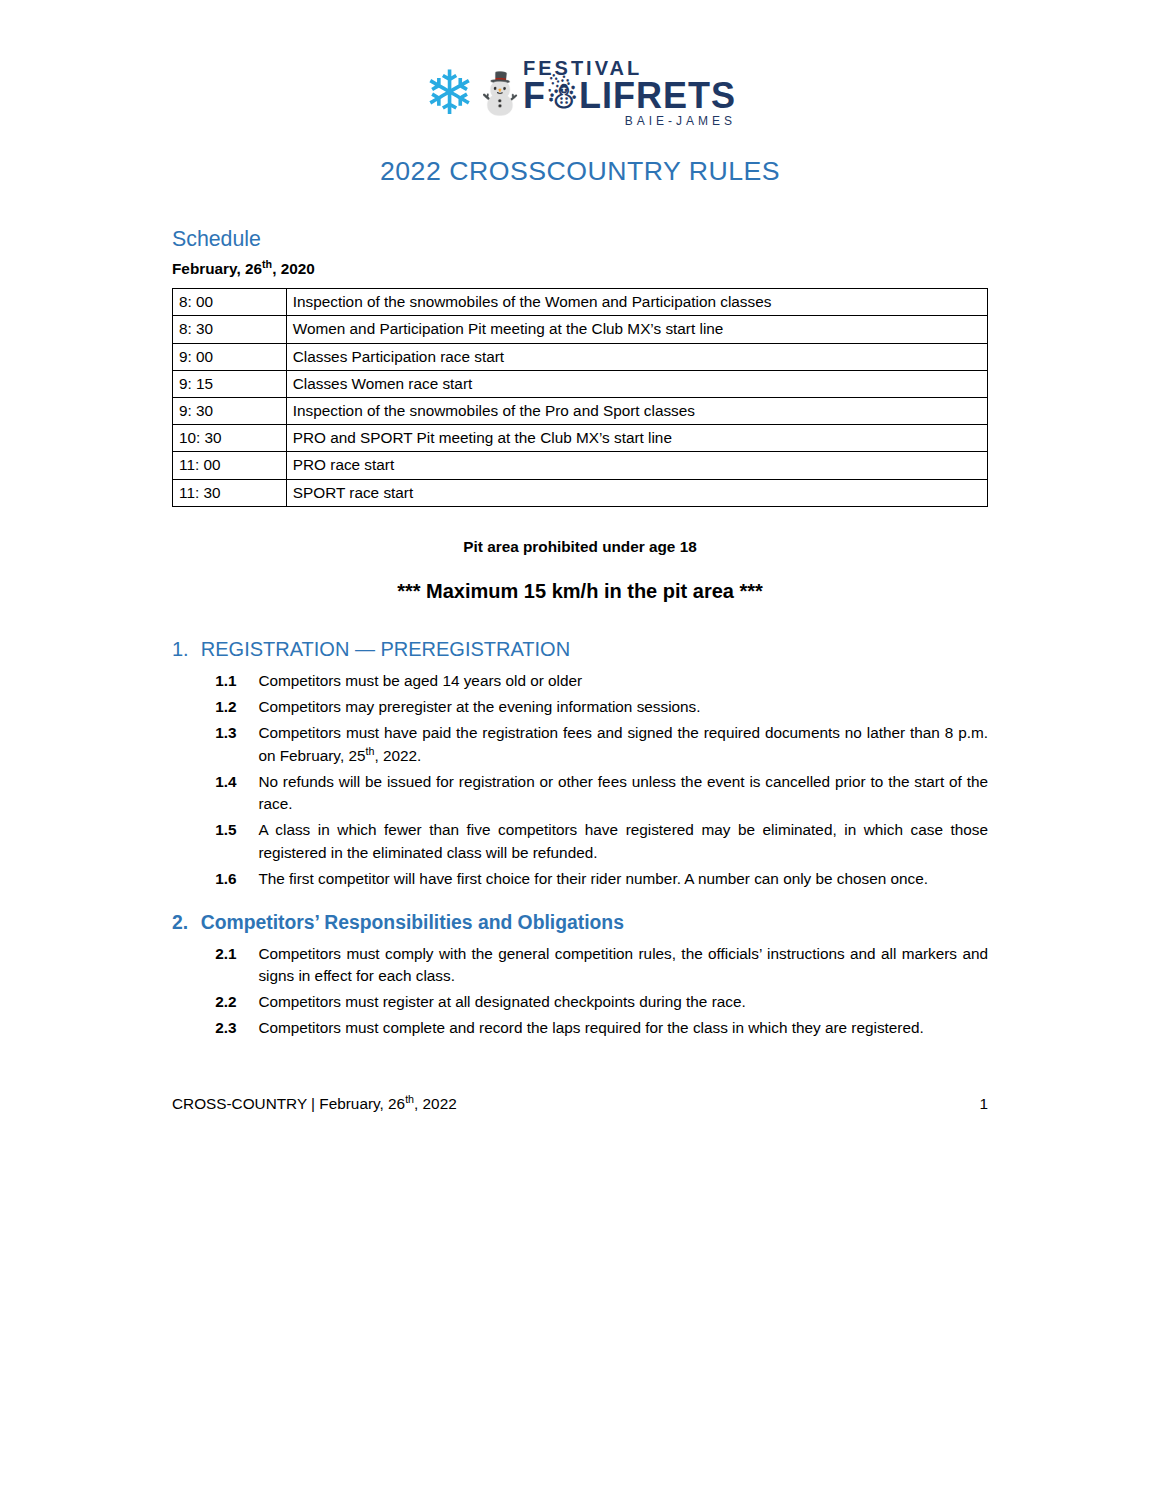❄⛄
FESTIVAL
F☃LIFRETS
BAIE-JAMES
2022 CROSSCOUNTRY RULES
Schedule
February, 26th, 2020
| 8: 00 | Inspection of the snowmobiles of the Women and Participation classes |
| 8: 30 | Women and Participation Pit meeting at the Club MX’s start line |
| 9: 00 | Classes Participation race start |
| 9: 15 | Classes Women race start |
| 9: 30 | Inspection of the snowmobiles of the Pro and Sport classes |
| 10: 30 | PRO and SPORT Pit meeting at the Club MX’s start line |
| 11: 00 | PRO race start |
| 11: 30 | SPORT race start |
Pit area prohibited under age 18
*** Maximum 15 km/h in the pit area ***
1. REGISTRATION — PREREGISTRATION
1.1 Competitors must be aged 14 years old or older
1.2 Competitors may preregister at the evening information sessions.
1.3 Competitors must have paid the registration fees and signed the required documents no lather than 8 p.m. on February, 25th, 2022.
1.4 No refunds will be issued for registration or other fees unless the event is cancelled prior to the start of the race.
1.5 A class in which fewer than five competitors have registered may be eliminated, in which case those registered in the eliminated class will be refunded.
1.6 The first competitor will have first choice for their rider number. A number can only be chosen once.
2. Competitors’ Responsibilities and Obligations
2.1 Competitors must comply with the general competition rules, the officials’ instructions and all markers and signs in effect for each class.
2.2 Competitors must register at all designated checkpoints during the race.
2.3 Competitors must complete and record the laps required for the class in which they are registered.
CROSS-COUNTRY | February, 26th, 2022
1